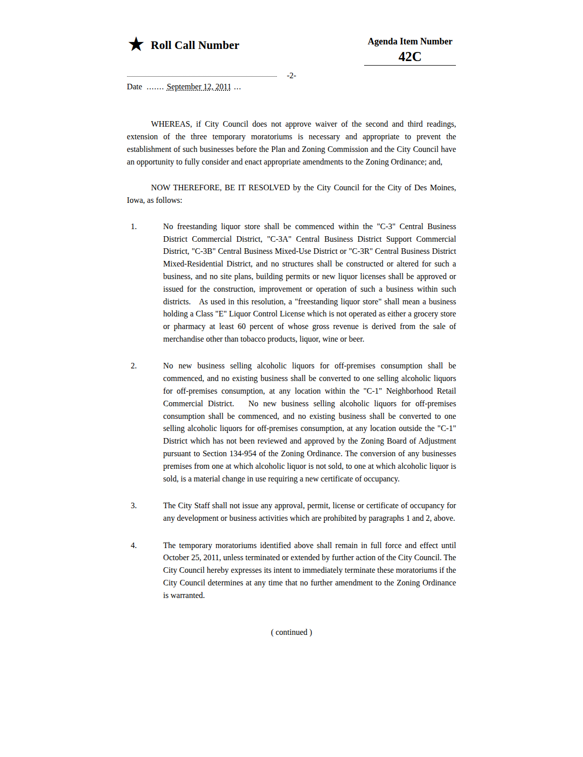★ Roll Call Number
Agenda Item Number
42C
-2-
Date ....... September 12, 2011 ...
WHEREAS, if City Council does not approve waiver of the second and third readings, extension of the three temporary moratoriums is necessary and appropriate to prevent the establishment of such businesses before the Plan and Zoning Commission and the City Council have an opportunity to fully consider and enact appropriate amendments to the Zoning Ordinance; and,
NOW THEREFORE, BE IT RESOLVED by the City Council for the City of Des Moines, Iowa, as follows:
1. No freestanding liquor store shall be commenced within the "C-3" Central Business District Commercial District, "C-3A" Central Business District Support Commercial District, "C-3B" Central Business Mixed-Use District or "C-3R" Central Business District Mixed-Residential District, and no structures shall be constructed or altered for such a business, and no site plans, building permits or new liquor licenses shall be approved or issued for the construction, improvement or operation of such a business within such districts. As used in this resolution, a "freestanding liquor store" shall mean a business holding a Class "E" Liquor Control License which is not operated as either a grocery store or pharmacy at least 60 percent of whose gross revenue is derived from the sale of merchandise other than tobacco products, liquor, wine or beer.
2. No new business selling alcoholic liquors for off-premises consumption shall be commenced, and no existing business shall be converted to one selling alcoholic liquors for off-premises consumption, at any location within the "C-1" Neighborhood Retail Commercial District. No new business selling alcoholic liquors for off-premises consumption shall be commenced, and no existing business shall be converted to one selling alcoholic liquors for off-premises consumption, at any location outside the "C-1" District which has not been reviewed and approved by the Zoning Board of Adjustment pursuant to Section 134-954 of the Zoning Ordinance. The conversion of any businesses premises from one at which alcoholic liquor is not sold, to one at which alcoholic liquor is sold, is a material change in use requiring a new certificate of occupancy.
3. The City Staff shall not issue any approval, permit, license or certificate of occupancy for any development or business activities which are prohibited by paragraphs 1 and 2, above.
4. The temporary moratoriums identified above shall remain in full force and effect until October 25, 2011, unless terminated or extended by further action of the City Council. The City Council hereby expresses its intent to immediately terminate these moratoriums if the City Council determines at any time that no further amendment to the Zoning Ordinance is warranted.
( continued )